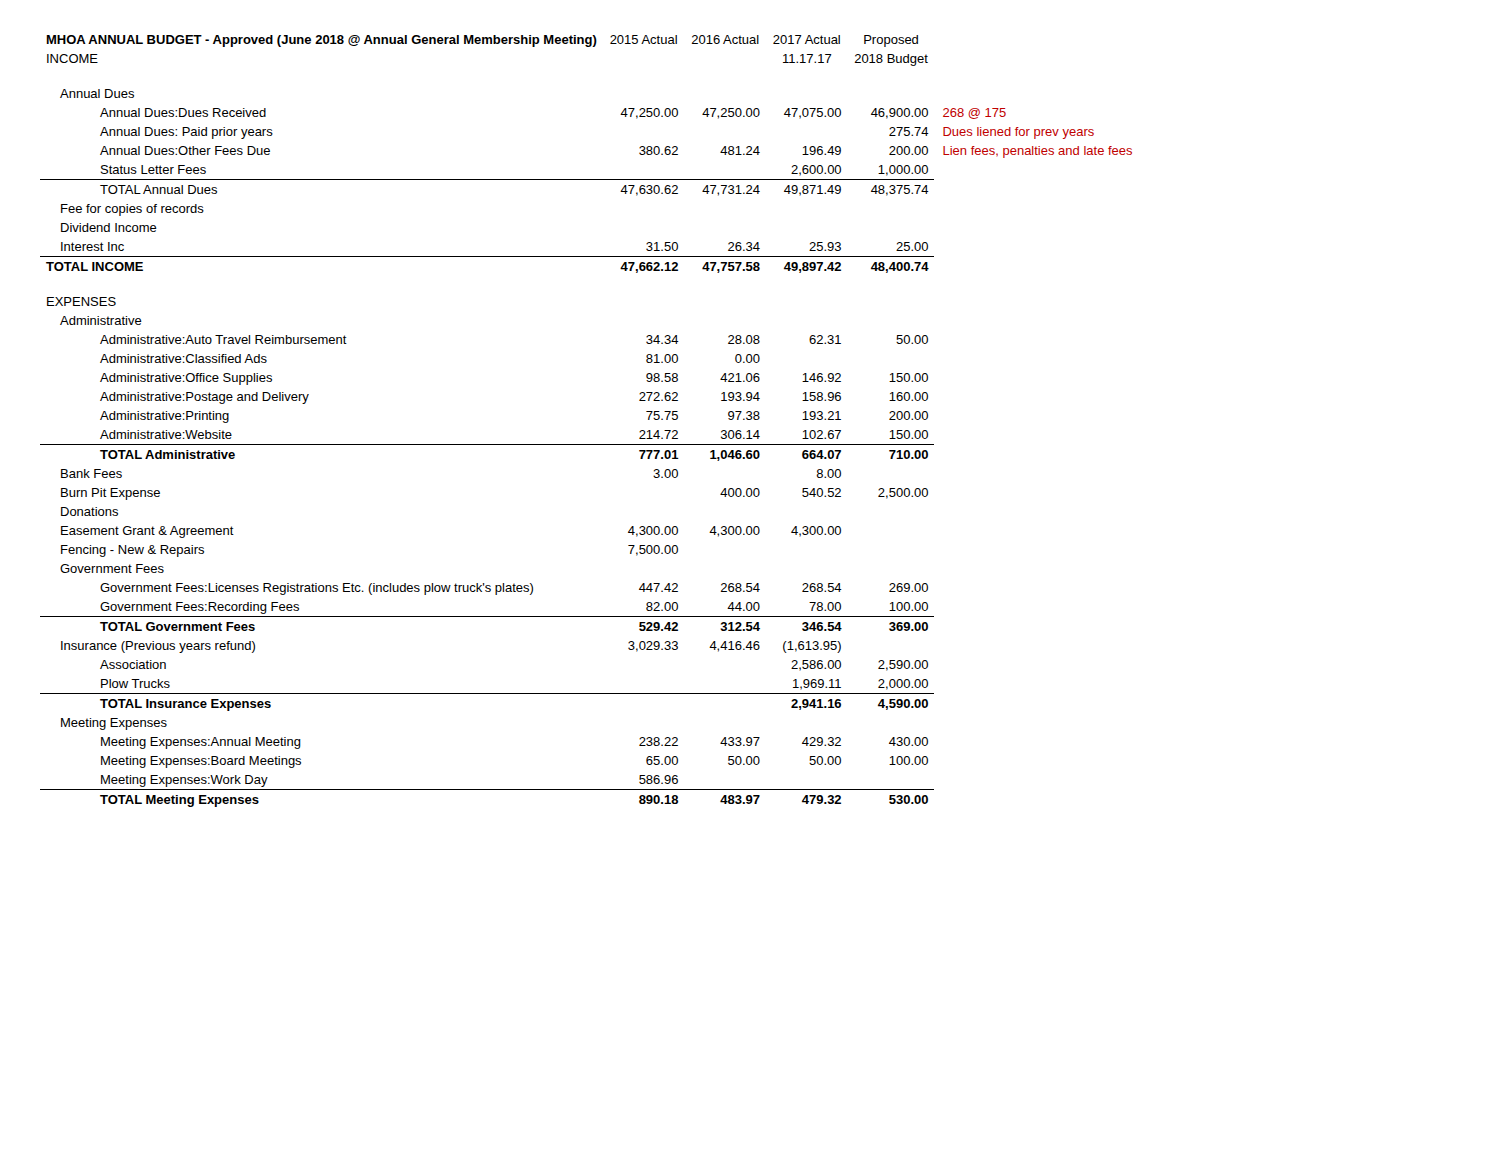| MHOA ANNUAL BUDGET - Approved (June 2018 @ Annual General Membership Meeting) | 2015 Actual | 2016 Actual | 2017 Actual | Proposed | |
| INCOME | | | 11.17.17 | 2018 Budget | |
| Annual Dues | | | | | |
| Annual Dues:Dues Received | 47,250.00 | 47,250.00 | 47,075.00 | 46,900.00 | 268 @ 175 |
| Annual Dues: Paid prior years | | | | 275.74 | Dues liened for prev years |
| Annual Dues:Other Fees Due | 380.62 | 481.24 | 196.49 | 200.00 | Lien fees, penalties and late fees |
| Status Letter Fees | | | 2,600.00 | 1,000.00 | |
| TOTAL Annual Dues | 47,630.62 | 47,731.24 | 49,871.49 | 48,375.74 | |
| Fee for copies of records | | | | | |
| Dividend Income | | | | | |
| Interest Inc | 31.50 | 26.34 | 25.93 | 25.00 | |
| TOTAL INCOME | 47,662.12 | 47,757.58 | 49,897.42 | 48,400.74 | |
| EXPENSES | | | | | |
| Administrative | | | | | |
| Administrative:Auto Travel Reimbursement | 34.34 | 28.08 | 62.31 | 50.00 | |
| Administrative:Classified Ads | 81.00 | 0.00 | | | |
| Administrative:Office Supplies | 98.58 | 421.06 | 146.92 | 150.00 | |
| Administrative:Postage and Delivery | 272.62 | 193.94 | 158.96 | 160.00 | |
| Administrative:Printing | 75.75 | 97.38 | 193.21 | 200.00 | |
| Administrative:Website | 214.72 | 306.14 | 102.67 | 150.00 | |
| TOTAL Administrative | 777.01 | 1,046.60 | 664.07 | 710.00 | |
| Bank Fees | 3.00 | | 8.00 | | |
| Burn Pit Expense | | 400.00 | 540.52 | 2,500.00 | |
| Donations | | | | | |
| Easement Grant & Agreement | 4,300.00 | 4,300.00 | 4,300.00 | | |
| Fencing - New & Repairs | 7,500.00 | | | | |
| Government Fees | | | | | |
| Government Fees:Licenses Registrations Etc. (includes plow truck's plates) | 447.42 | 268.54 | 268.54 | 269.00 | |
| Government Fees:Recording Fees | 82.00 | 44.00 | 78.00 | 100.00 | |
| TOTAL Government Fees | 529.42 | 312.54 | 346.54 | 369.00 | |
| Insurance (Previous years refund) | 3,029.33 | 4,416.46 | (1,613.95) | | |
| Association | | | 2,586.00 | 2,590.00 | |
| Plow Trucks | | | 1,969.11 | 2,000.00 | |
| TOTAL Insurance Expenses | | | 2,941.16 | 4,590.00 | |
| Meeting Expenses | | | | | |
| Meeting Expenses:Annual Meeting | 238.22 | 433.97 | 429.32 | 430.00 | |
| Meeting Expenses:Board Meetings | 65.00 | 50.00 | 50.00 | 100.00 | |
| Meeting Expenses:Work Day | 586.96 | | | | |
| TOTAL Meeting Expenses | 890.18 | 483.97 | 479.32 | 530.00 | |